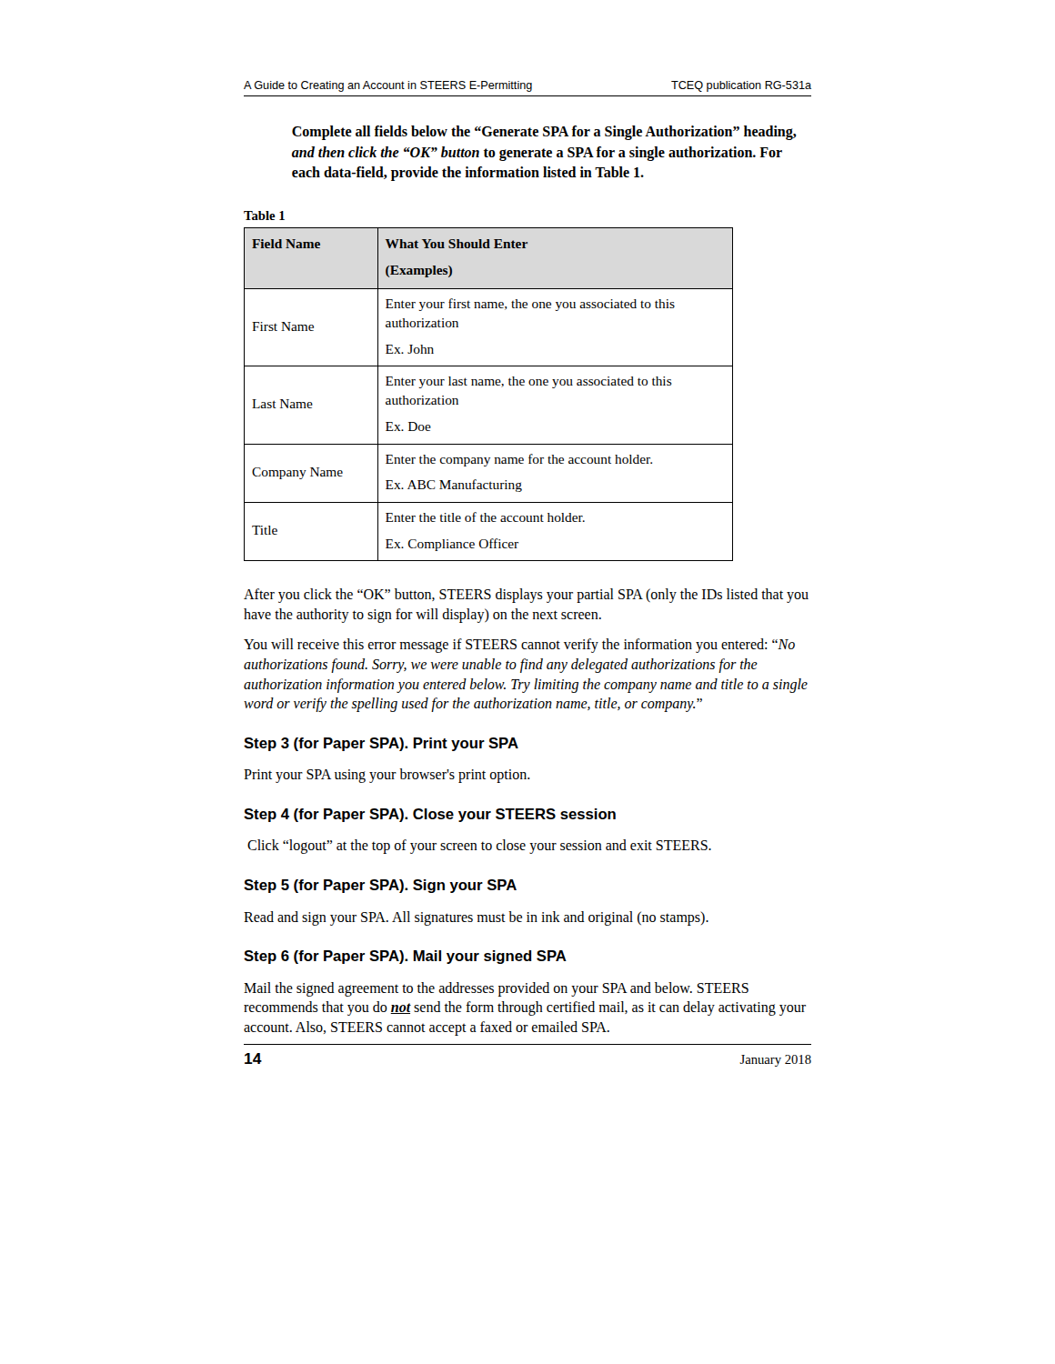A Guide to Creating an Account in STEERS E-Permitting
TCEQ publication RG-531a
Complete all fields below the “Generate SPA for a Single Authorization” heading, and then click the “OK” button to generate a SPA for a single authorization. For each data-field, provide the information listed in Table 1.
Table 1
| Field Name | What You Should Enter (Examples) |
| --- | --- |
| First Name | Enter your first name, the one you associated to this authorization Ex. John |
| Last Name | Enter your last name, the one you associated to this authorization Ex. Doe |
| Company Name | Enter the company name for the account holder. Ex. ABC Manufacturing |
| Title | Enter the title of the account holder. Ex. Compliance Officer |
After you click the “OK” button, STEERS displays your partial SPA (only the IDs listed that you have the authority to sign for will display) on the next screen.
You will receive this error message if STEERS cannot verify the information you entered: “No authorizations found. Sorry, we were unable to find any delegated authorizations for the authorization information you entered below. Try limiting the company name and title to a single word or verify the spelling used for the authorization name, title, or company.”
Step 3 (for Paper SPA). Print your SPA
Print your SPA using your browser's print option.
Step 4 (for Paper SPA). Close your STEERS session
Click “logout” at the top of your screen to close your session and exit STEERS.
Step 5 (for Paper SPA). Sign your SPA
Read and sign your SPA. All signatures must be in ink and original (no stamps).
Step 6 (for Paper SPA). Mail your signed SPA
Mail the signed agreement to the addresses provided on your SPA and below. STEERS recommends that you do not send the form through certified mail, as it can delay activating your account. Also, STEERS cannot accept a faxed or emailed SPA.
14
January 2018